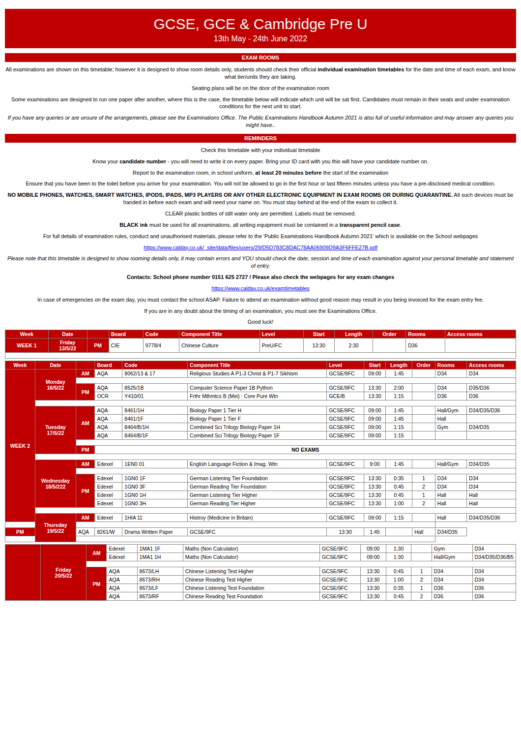GCSE, GCE & Cambridge Pre U
13th May - 24th June 2022
EXAM ROOMS
All examinations are shown on this timetable; however it is designed to show room details only, students should check their official individual examination timetables for the date and time of each exam, and know what tier/units they are taking.
Seating plans will be on the door of the examination room
Some examinations are designed to run one paper after another, where this is the case, the timetable below will indicate which unit will be sat first. Candidates must remain in their seats and under examination conditions for the next unit to start.
If you have any queries or are unsure of the arrangements, please see the Examinations Office. The Public Examinations Handbook Autumn 2021 is also full of useful information and may answer any queries you might have..
REMINDERS
Check this timetable with your individual timetable
Know your candidate number - you will need to write it on every paper. Bring your ID card with you this will have your candidate number on.
Report to the examination room, in school uniform, at least 20 minutes before the start of the examination
Ensure that you have been to the toilet before you arrive for your examination. You will not be allowed to go in the first hour or last fifteen minutes unless you have a pre-disclosed medical condition.
NO MOBILE PHONES, WATCHES, SMART WATCHES, IPODS, IPADS, MP3 PLAYERS OR ANY OTHER ELECTRONIC EQUIPMENT IN EXAM ROOMS OR DURING QUARANTINE. All such devices must be handed in before each exam and will need your name on. You must stay behind at the end of the exam to collect it.
CLEAR plastic bottles of still water only are permitted. Labels must be removed.
BLACK ink must be used for all examinations, all writing equipment must be contained in a transparent pencil case.
For full details of examination rules, conduct and unauthorised materials, please refer to the 'Public Examinations Handbook Autumn 2021' which is available on the School webpages
https://www.calday.co.uk/_site/data/files/users/29/D5D783C8DAC78AA06909D9A3F6FFE27B.pdf
Please note that this timetable is designed to show rooming details only, it may contain errors and YOU should check the date, session and time of each examination against your personal timetable and statement of entry.
Contacts: School phone number 0151 625 2727 / Please also check the webpages for any exam changes
https://www.calday.co.uk/examtimetables
In case of emergencies on the exam day, you must contact the school ASAP. Failure to attend an examination without good reason may result in you being invoiced for the exam entry fee.
If you are in any doubt about the timing of an examination, you must see the Examinations Office.
Good luck!
| Week | Date | | Board | Code | Component Title | Level | Start | Length | Order | Rooms | Access rooms |
| --- | --- | --- | --- | --- | --- | --- | --- | --- | --- | --- | --- |
| WEEK 1 | Friday 13/5/22 | PM | CIE | 9778/4 | Chinese Culture | PreU/FC | 13:30 | 2:30 | | D36 | |
| Week | Date | | Board | Code | Component Title | Level | Start | Length | Order | Rooms | Access rooms |
| --- | --- | --- | --- | --- | --- | --- | --- | --- | --- | --- | --- |
| WEEK 2 | Monday 16/5/22 | AM | AQA | 8062/13 & 17 | Religious Studies A P1-3 Christ & P1-7 Sikhism | GCSE/9FC | 09:00 | 1:45 | | D34 | D34 |
| PM | AQA | 8525/1B | Computer Science Paper 1B Python | GCSE/9FC | 13:30 | 2:00 | | D34 | D35/D36 |
| OCR | Y410/01 | Frthr Mthmtcs B (Mei) : Core Pure Wtn | GCE/B | 13:30 | 1:15 | | D36 | D36 |
| Tuesday 17/5/22 | AM | AQA | 8461/1H | Biology Paper 1 Tier H | GCSE/9FC | 09:00 | 1:45 | | Hall/Gym | D34/D35/D36 |
| AQA | 8461/1F | Biology Paper 1 Tier F | GCSE/9FC | 09:00 | 1:45 | | Hall | |
| AQA | 8464/B/1H | Combined Sci Trilogy Biology Paper 1H | GCSE/9FC | 09:00 | 1:15 | | Gym | D34/D35 |
| AQA | 8464/B/1F | Combined Sci Trilogy Biology Paper 1F | GCSE/9FC | 09:00 | 1:15 | | | |
| PM | NO EXAMS |
| Wednesday 18/5/222 | AM | Edexel | 1EN0 01 | English Language Fiction & Imag. Wtn | GCSE/9FC | 9:00 | 1:45 | | Hall/Gym | D34/D35 |
| PM | Edexel | 1GN0 1F | German Listening Tier Foundation | GCSE/9FC | 13:30 | 0:35 | 1 | D34 | D34 |
| Edexel | 1GN0 3F | German Reading Tier Foundation | GCSE/9FC | 13:30 | 0:45 | 2 | D34 | D34 |
| Edexel | 1GN0 1H | German Listening Tier Higher | GCSE/9FC | 13:30 | 0:45 | 1 | Hall | Hall |
| Edexel | 1GN0 3H | German Reading Tier Higher | GCSE/9FC | 13:30 | 1:00 | 2 | Hall | Hall |
| Thursday 19/5/22 | AM | Edexel | 1HIA 11 | Histroy (Medicine in Britain) | GCSE/9FC | 09:00 | 1:15 | | Hall | D34/D35/D36 |
| PM | AQA | 8261/W | Drama Written Paper | GCSE/9FC | 13:30 | 1:45 | | Hall | D34/D35 |
| | Friday 20/5/22 | AM | Edexel | 1MA1 1F | Maths (Non Calculator) | GCSE/9FC | 09:00 | 1:30 | | Gym | D34 |
| Edexel | 1MA1 1H | Maths (Non Calculator) | GCSE/9FC | 09:00 | 1:30 | | Hall/Gym | D34/D35/D36/B5 |
| PM | AQA | 8673/LH | Chinese Listening Test Higher | GCSE/9FC | 13:30 | 0:45 | 1 | D34 | D34 |
| AQA | 8673/RH | Chinese Reading Test Higher | GCSE/9FC | 13:30 | 1:00 | 2 | D34 | D34 |
| AQA | 8673/LF | Chinese Listening Test Foundation | GCSE/9FC | 13:30 | 0:35 | 1 | D36 | D36 |
| AQA | 8673/RF | Chinese Reading Test Foundation | GCSE/9FC | 13:30 | 0:45 | 2 | D36 | D36 |